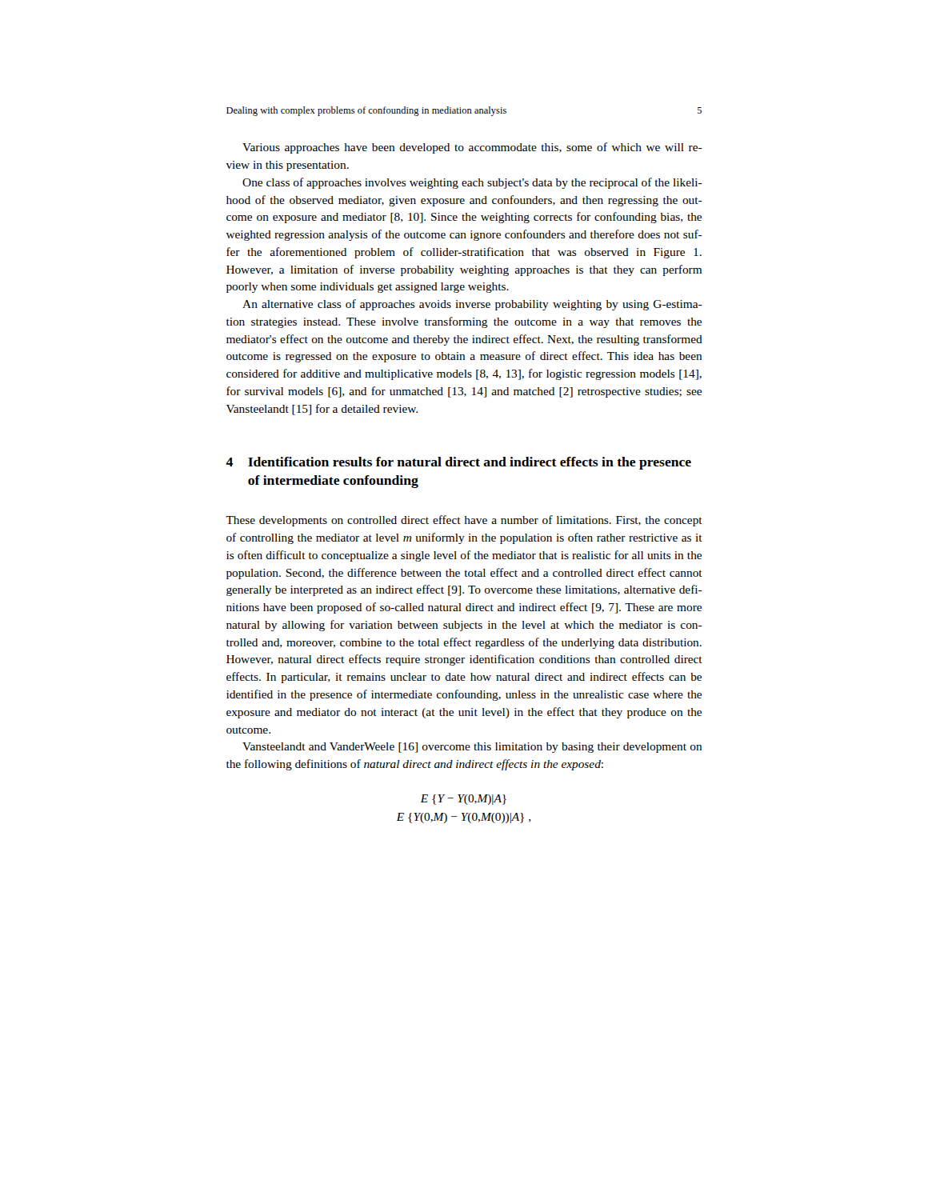Dealing with complex problems of confounding in mediation analysis 5
Various approaches have been developed to accommodate this, some of which we will review in this presentation.
One class of approaches involves weighting each subject's data by the reciprocal of the likelihood of the observed mediator, given exposure and confounders, and then regressing the outcome on exposure and mediator [8, 10]. Since the weighting corrects for confounding bias, the weighted regression analysis of the outcome can ignore confounders and therefore does not suffer the aforementioned problem of collider-stratification that was observed in Figure 1. However, a limitation of inverse probability weighting approaches is that they can perform poorly when some individuals get assigned large weights.
An alternative class of approaches avoids inverse probability weighting by using G-estimation strategies instead. These involve transforming the outcome in a way that removes the mediator's effect on the outcome and thereby the indirect effect. Next, the resulting transformed outcome is regressed on the exposure to obtain a measure of direct effect. This idea has been considered for additive and multiplicative models [8, 4, 13], for logistic regression models [14], for survival models [6], and for unmatched [13, 14] and matched [2] retrospective studies; see Vansteelandt [15] for a detailed review.
4 Identification results for natural direct and indirect effects in the presence of intermediate confounding
These developments on controlled direct effect have a number of limitations. First, the concept of controlling the mediator at level m uniformly in the population is often rather restrictive as it is often difficult to conceptualize a single level of the mediator that is realistic for all units in the population. Second, the difference between the total effect and a controlled direct effect cannot generally be interpreted as an indirect effect [9]. To overcome these limitations, alternative definitions have been proposed of so-called natural direct and indirect effect [9, 7]. These are more natural by allowing for variation between subjects in the level at which the mediator is controlled and, moreover, combine to the total effect regardless of the underlying data distribution. However, natural direct effects require stronger identification conditions than controlled direct effects. In particular, it remains unclear to date how natural direct and indirect effects can be identified in the presence of intermediate confounding, unless in the unrealistic case where the exposure and mediator do not interact (at the unit level) in the effect that they produce on the outcome.
Vansteelandt and VanderWeele [16] overcome this limitation by basing their development on the following definitions of natural direct and indirect effects in the exposed:
E {Y − Y(0,M)|A}
E {Y(0,M) − Y(0,M(0))|A} ,